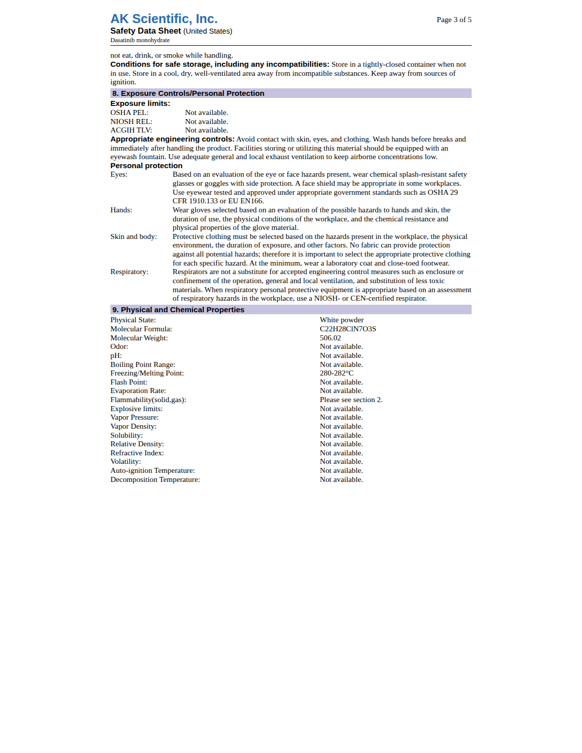Page 3 of 5
AK Scientific, Inc.
Safety Data Sheet (United States)
Dasatinib monohydrate
not eat, drink, or smoke while handling.
Conditions for safe storage, including any incompatibilities: Store in a tightly-closed container when not in use. Store in a cool, dry, well-ventilated area away from incompatible substances. Keep away from sources of ignition.
8. Exposure Controls/Personal Protection
Exposure limits:
| OSHA PEL: | Not available. |
| NIOSH REL: | Not available. |
| ACGIH TLV: | Not available. |
Appropriate engineering controls: Avoid contact with skin, eyes, and clothing. Wash hands before breaks and immediately after handling the product. Facilities storing or utilizing this material should be equipped with an eyewash fountain. Use adequate general and local exhaust ventilation to keep airborne concentrations low.
Personal protection
| Eyes: | Based on an evaluation of the eye or face hazards present, wear chemical splash-resistant safety glasses or goggles with side protection. A face shield may be appropriate in some workplaces. Use eyewear tested and approved under appropriate government standards such as OSHA 29 CFR 1910.133 or EU EN166. |
| Hands: | Wear gloves selected based on an evaluation of the possible hazards to hands and skin, the duration of use, the physical conditions of the workplace, and the chemical resistance and physical properties of the glove material. |
| Skin and body: | Protective clothing must be selected based on the hazards present in the workplace, the physical environment, the duration of exposure, and other factors. No fabric can provide protection against all potential hazards; therefore it is important to select the appropriate protective clothing for each specific hazard. At the minimum, wear a laboratory coat and close-toed footwear. |
| Respiratory: | Respirators are not a substitute for accepted engineering control measures such as enclosure or confinement of the operation, general and local ventilation, and substitution of less toxic materials. When respiratory personal protective equipment is appropriate based on an assessment of respiratory hazards in the workplace, use a NIOSH- or CEN-certified respirator. |
9. Physical and Chemical Properties
| Physical State: | White powder |
| Molecular Formula: | C22H28ClN7O3S |
| Molecular Weight: | 506.02 |
| Odor: | Not available. |
| pH: | Not available. |
| Boiling Point Range: | Not available. |
| Freezing/Melting Point: | 280-282°C |
| Flash Point: | Not available. |
| Evaporation Rate: | Not available. |
| Flammability(solid,gas): | Please see section 2. |
| Explosive limits: | Not available. |
| Vapor Pressure: | Not available. |
| Vapor Density: | Not available. |
| Solubility: | Not available. |
| Relative Density: | Not available. |
| Refractive Index: | Not available. |
| Volatility: | Not available. |
| Auto-ignition Temperature: | Not available. |
| Decomposition Temperature: | Not available. |